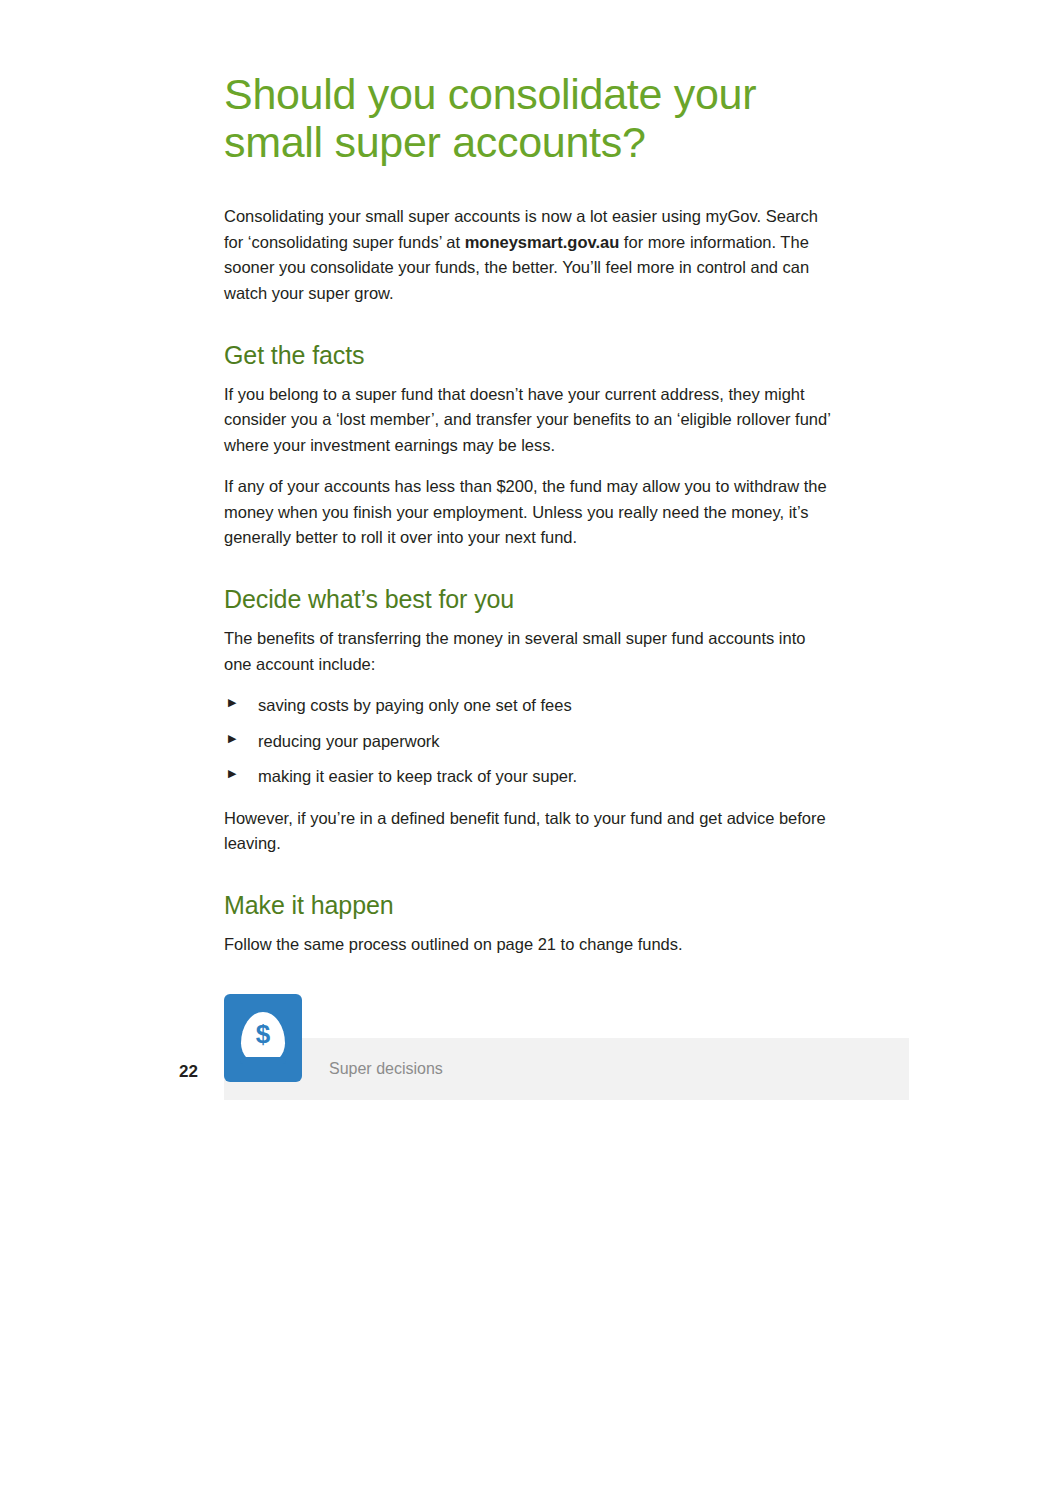Should you consolidate your
small super accounts?
Consolidating your small super accounts is now a lot easier using myGov. Search for ‘consolidating super funds’ at moneysmart.gov.au for more information. The sooner you consolidate your funds, the better. You’ll feel more in control and can watch your super grow.
Get the facts
If you belong to a super fund that doesn’t have your current address, they might consider you a ‘lost member’, and transfer your benefits to an ‘eligible rollover fund’ where your investment earnings may be less.
If any of your accounts has less than $200, the fund may allow you to withdraw the money when you finish your employment. Unless you really need the money, it’s generally better to roll it over into your next fund.
Decide what’s best for you
The benefits of transferring the money in several small super fund accounts into one account include:
saving costs by paying only one set of fees
reducing your paperwork
making it easier to keep track of your super.
However, if you’re in a defined benefit fund, talk to your fund and get advice before leaving.
Make it happen
Follow the same process outlined on page 21 to change funds.
22
Super decisions